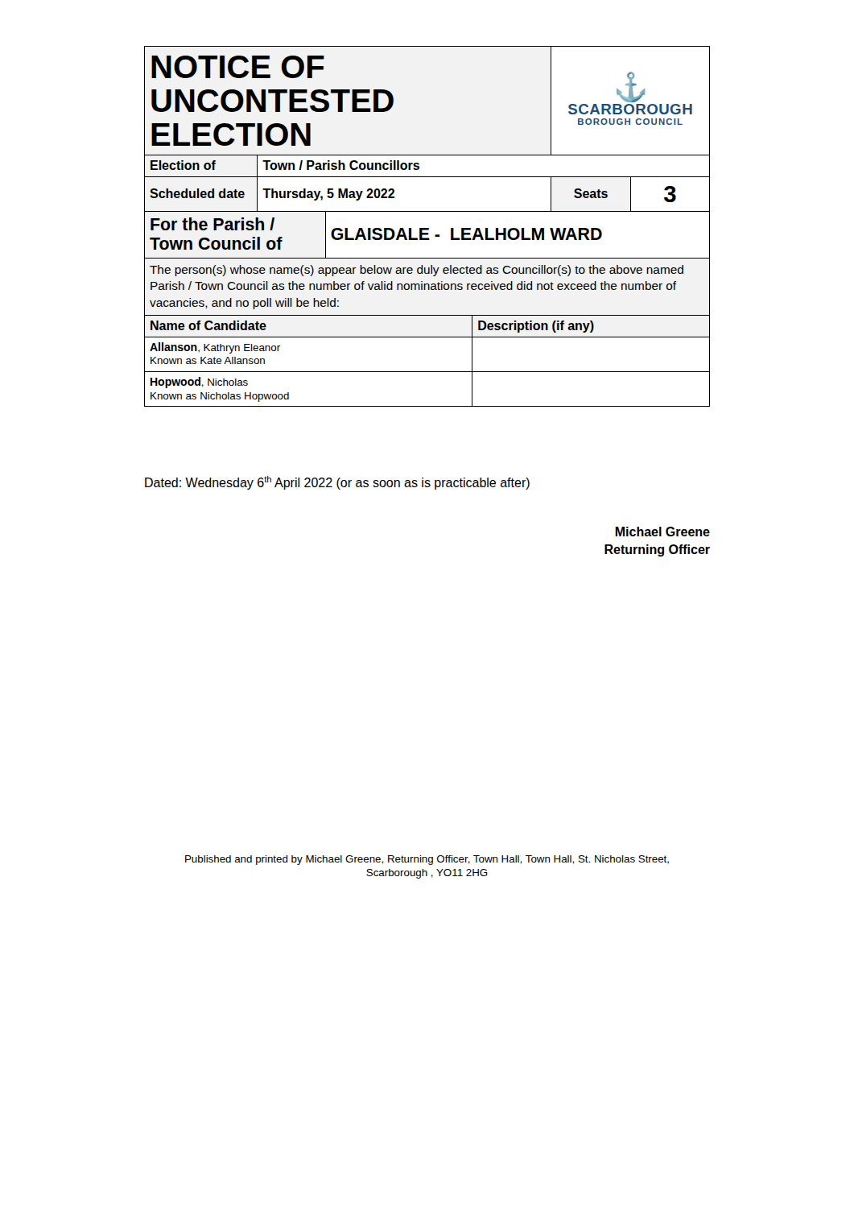| NOTICE OF UNCONTESTED ELECTION | ⚓ SCARBOROUGH BOROUGH COUNCIL |
| Election of | Town / Parish Councillors |
| Scheduled date | Thursday, 5 May 2022 | Seats | 3 |
| For the Parish / Town Council of | GLAISDALE - LEALHOLM WARD |
| The person(s) whose name(s) appear below are duly elected as Councillor(s) to the above named Parish / Town Council as the number of valid nominations received did not exceed the number of vacancies, and no poll will be held: |
| Name of Candidate | Description (if any) |
| Allanson , Kathryn Eleanor Known as Kate Allanson | |
| Hopwood , Nicholas Known as Nicholas Hopwood | |
Dated: Wednesday 6th April 2022 (or as soon as is practicable after)
Michael Greene
Returning Officer
Published and printed by Michael Greene, Returning Officer, Town Hall, Town Hall, St. Nicholas Street,
Scarborough , YO11 2HG